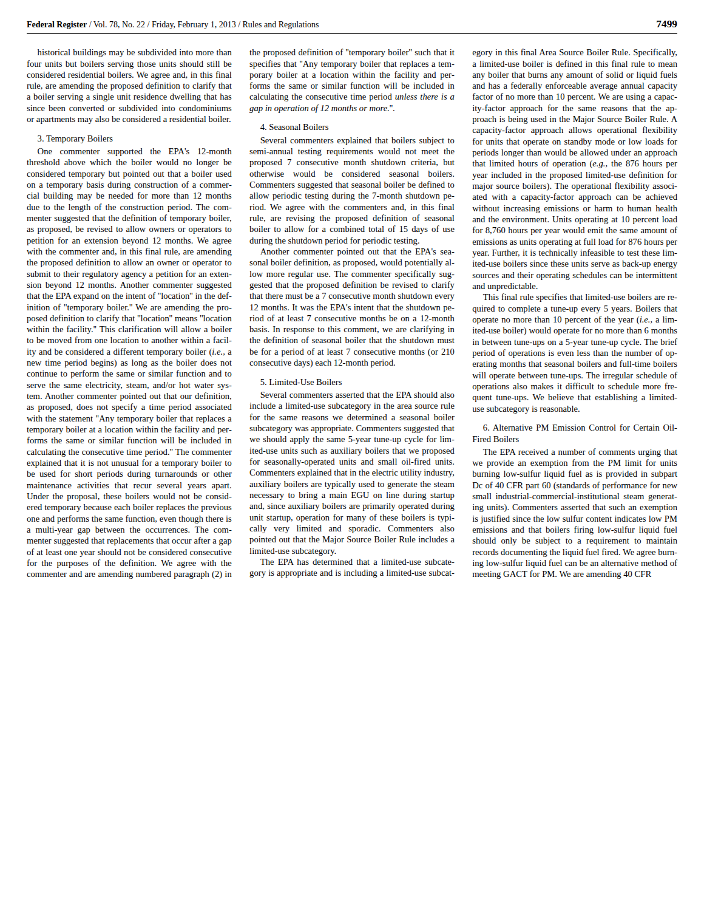Federal Register / Vol. 78, No. 22 / Friday, February 1, 2013 / Rules and Regulations
7499
historical buildings may be subdivided into more than four units but boilers serving those units should still be considered residential boilers. We agree and, in this final rule, are amending the proposed definition to clarify that a boiler serving a single unit residence dwelling that has since been converted or subdivided into condominiums or apartments may also be considered a residential boiler.
3. Temporary Boilers
One commenter supported the EPA's 12-month threshold above which the boiler would no longer be considered temporary but pointed out that a boiler used on a temporary basis during construction of a commercial building may be needed for more than 12 months due to the length of the construction period. The commenter suggested that the definition of temporary boiler, as proposed, be revised to allow owners or operators to petition for an extension beyond 12 months. We agree with the commenter and, in this final rule, are amending the proposed definition to allow an owner or operator to submit to their regulatory agency a petition for an extension beyond 12 months. Another commenter suggested that the EPA expand on the intent of ''location'' in the definition of ''temporary boiler.'' We are amending the proposed definition to clarify that ''location'' means ''location within the facility.'' This clarification will allow a boiler to be moved from one location to another within a facility and be considered a different temporary boiler (i.e., a new time period begins) as long as the boiler does not continue to perform the same or similar function and to serve the same electricity, steam, and/or hot water system. Another commenter pointed out that our definition, as proposed, does not specify a time period associated with the statement ''Any temporary boiler that replaces a temporary boiler at a location within the facility and performs the same or similar function will be included in calculating the consecutive time period.'' The commenter explained that it is not unusual for a temporary boiler to be used for short periods during turnarounds or other maintenance activities that recur several years apart. Under the proposal, these boilers would not be considered temporary because each boiler replaces the previous one and performs the same function, even though there is a multi-year gap between the occurrences. The commenter suggested that replacements that occur after a gap of at least one year should not be considered consecutive for the purposes of the definition. We agree with the commenter and are amending numbered paragraph (2) in the proposed definition of ''temporary boiler'' such that it specifies that ''Any temporary boiler that replaces a temporary boiler at a location within the facility and performs the same or similar function will be included in calculating the consecutive time period unless there is a gap in operation of 12 months or more.''.
4. Seasonal Boilers
Several commenters explained that boilers subject to semi-annual testing requirements would not meet the proposed 7 consecutive month shutdown criteria, but otherwise would be considered seasonal boilers. Commenters suggested that seasonal boiler be defined to allow periodic testing during the 7-month shutdown period. We agree with the commenters and, in this final rule, are revising the proposed definition of seasonal boiler to allow for a combined total of 15 days of use during the shutdown period for periodic testing.
Another commenter pointed out that the EPA's seasonal boiler definition, as proposed, would potentially allow more regular use. The commenter specifically suggested that the proposed definition be revised to clarify that there must be a 7 consecutive month shutdown every 12 months. It was the EPA's intent that the shutdown period of at least 7 consecutive months be on a 12-month basis. In response to this comment, we are clarifying in the definition of seasonal boiler that the shutdown must be for a period of at least 7 consecutive months (or 210 consecutive days) each 12-month period.
5. Limited-Use Boilers
Several commenters asserted that the EPA should also include a limited-use subcategory in the area source rule for the same reasons we determined a seasonal boiler subcategory was appropriate. Commenters suggested that we should apply the same 5-year tune-up cycle for limited-use units such as auxiliary boilers that we proposed for seasonally-operated units and small oil-fired units. Commenters explained that in the electric utility industry, auxiliary boilers are typically used to generate the steam necessary to bring a main EGU on line during startup and, since auxiliary boilers are primarily operated during unit startup, operation for many of these boilers is typically very limited and sporadic. Commenters also pointed out that the Major Source Boiler Rule includes a limited-use subcategory.
The EPA has determined that a limited-use subcategory is appropriate and is including a limited-use subcategory in this final Area Source Boiler Rule. Specifically, a limited-use boiler is defined in this final rule to mean any boiler that burns any amount of solid or liquid fuels and has a federally enforceable average annual capacity factor of no more than 10 percent. We are using a capacity-factor approach for the same reasons that the approach is being used in the Major Source Boiler Rule. A capacity-factor approach allows operational flexibility for units that operate on standby mode or low loads for periods longer than would be allowed under an approach that limited hours of operation (e.g., the 876 hours per year included in the proposed limited-use definition for major source boilers). The operational flexibility associated with a capacity-factor approach can be achieved without increasing emissions or harm to human health and the environment. Units operating at 10 percent load for 8,760 hours per year would emit the same amount of emissions as units operating at full load for 876 hours per year. Further, it is technically infeasible to test these limited-use boilers since these units serve as back-up energy sources and their operating schedules can be intermittent and unpredictable.
This final rule specifies that limited-use boilers are required to complete a tune-up every 5 years. Boilers that operate no more than 10 percent of the year (i.e., a limited-use boiler) would operate for no more than 6 months in between tune-ups on a 5-year tune-up cycle. The brief period of operations is even less than the number of operating months that seasonal boilers and full-time boilers will operate between tune-ups. The irregular schedule of operations also makes it difficult to schedule more frequent tune-ups. We believe that establishing a limited-use subcategory is reasonable.
6. Alternative PM Emission Control for Certain Oil-Fired Boilers
The EPA received a number of comments urging that we provide an exemption from the PM limit for units burning low-sulfur liquid fuel as is provided in subpart Dc of 40 CFR part 60 (standards of performance for new small industrial-commercial-institutional steam generating units). Commenters asserted that such an exemption is justified since the low sulfur content indicates low PM emissions and that boilers firing low-sulfur liquid fuel should only be subject to a requirement to maintain records documenting the liquid fuel fired. We agree burning low-sulfur liquid fuel can be an alternative method of meeting GACT for PM. We are amending 40 CFR